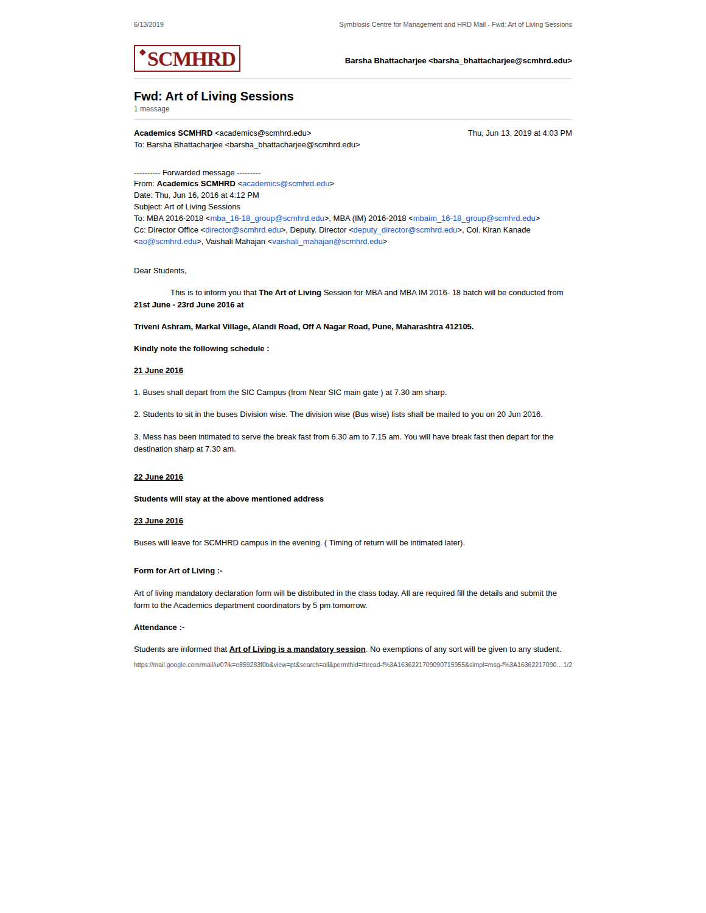6/13/2019 Symbiosis Centre for Management and HRD Mail - Fwd: Art of Living Sessions
❖SCMHRD
Barsha Bhattacharjee <barsha_bhattacharjee@scmhrd.edu>
Fwd: Art of Living Sessions
1 message
Academics SCMHRD <academics@scmhrd.edu>
Thu, Jun 13, 2019 at 4:03 PM
To: Barsha Bhattacharjee <barsha_bhattacharjee@scmhrd.edu>
---------- Forwarded message ---------
From: Academics SCMHRD <academics@scmhrd.edu>
Date: Thu, Jun 16, 2016 at 4:12 PM
Subject: Art of Living Sessions
To: MBA 2016-2018 <mba_16-18_group@scmhrd.edu>, MBA (IM) 2016-2018 <mbaim_16-18_group@scmhrd.edu>
Cc: Director Office <director@scmhrd.edu>, Deputy. Director <deputy_director@scmhrd.edu>, Col. Kiran Kanade
<ao@scmhrd.edu>, Vaishali Mahajan <vaishali_mahajan@scmhrd.edu>
Dear Students,
This is to inform you that The Art of Living Session for MBA and MBA IM 2016- 18 batch will be conducted from 21st June - 23rd June 2016 at
Triveni Ashram, Markal Village, Alandi Road, Off A Nagar Road, Pune, Maharashtra 412105.
Kindly note the following schedule :
21 June 2016
1. Buses shall depart from the SIC Campus (from Near SIC main gate ) at 7.30 am sharp.
2. Students to sit in the buses Division wise. The division wise (Bus wise) lists shall be mailed to you on 20 Jun 2016.
3. Mess has been intimated to serve the break fast from 6.30 am to 7.15 am. You will have break fast then depart for the destination sharp at 7.30 am.
22 June 2016
Students will stay at the above mentioned address
23 June 2016
Buses will leave for SCMHRD campus in the evening. ( Timing of return will be intimated later).
Form for Art of Living :-
Art of living mandatory declaration form will be distributed in the class today. All are required fill the details and submit the form to the Academics department coordinators by 5 pm tomorrow.
Attendance :-
Students are informed that Art of Living is a mandatory session. No exemptions of any sort will be given to any student.
https://mail.google.com/mail/u/0?ik=e859283f0b&view=pt&search=all&permthid=thread-f%3A1636221709090715955&simpl=msg-f%3A16362217090… 1/2